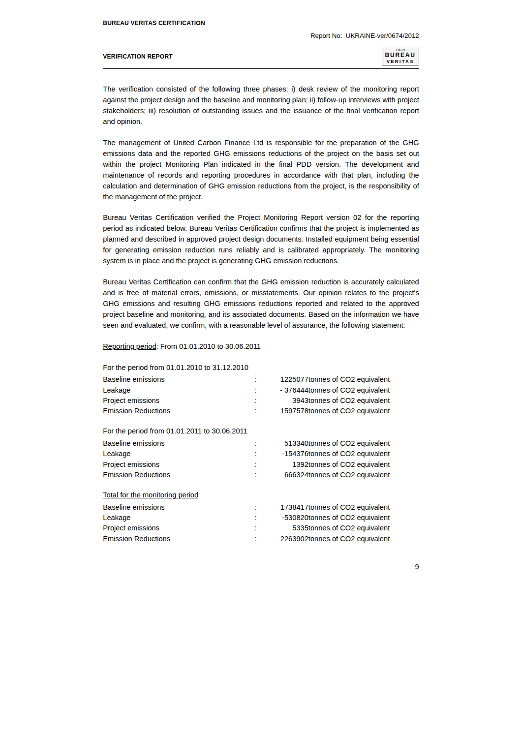BUREAU VERITAS CERTIFICATION
Report No: UKRAINE-ver/0674/2012
VERIFICATION REPORT
1828
BUREAU
VERITAS
The verification consisted of the following three phases: i) desk review of the monitoring report against the project design and the baseline and monitoring plan; ii) follow-up interviews with project stakeholders; iii) resolution of outstanding issues and the issuance of the final verification report and opinion.
The management of United Carbon Finance Ltd is responsible for the preparation of the GHG emissions data and the reported GHG emissions reductions of the project on the basis set out within the project Monitoring Plan indicated in the final PDD version. The development and maintenance of records and reporting procedures in accordance with that plan, including the calculation and determination of GHG emission reductions from the project, is the responsibility of the management of the project.
Bureau Veritas Certification verified the Project Monitoring Report version 02 for the reporting period as indicated below. Bureau Veritas Certification confirms that the project is implemented as planned and described in approved project design documents. Installed equipment being essential for generating emission reduction runs reliably and is calibrated appropriately. The monitoring system is in place and the project is generating GHG emission reductions.
Bureau Veritas Certification can confirm that the GHG emission reduction is accurately calculated and is free of material errors, omissions, or misstatements. Our opinion relates to the project's GHG emissions and resulting GHG emissions reductions reported and related to the approved project baseline and monitoring, and its associated documents. Based on the information we have seen and evaluated, we confirm, with a reasonable level of assurance, the following statement:
Reporting period: From 01.01.2010 to 30.06.2011
For the period from 01.01.2010 to 31.12.2010
| Baseline emissions | : | 1225077 | tonnes of CO2 equivalent |
| Leakage | : | - 376444 | tonnes of CO2 equivalent |
| Project emissions | : | 3943 | tonnes of CO2 equivalent |
| Emission Reductions | : | 1597578 | tonnes of CO2 equivalent |
For the period from 01.01.2011 to 30.06.2011
| Baseline emissions | : | 513340 | tonnes of CO2 equivalent |
| Leakage | : | -154376 | tonnes of CO2 equivalent |
| Project emissions | : | 1392 | tonnes of CO2 equivalent |
| Emission Reductions | : | 666324 | tonnes of CO2 equivalent |
Total for the monitoring period
| Baseline emissions | : | 1738417 | tonnes of CO2 equivalent |
| Leakage | : | -530820 | tonnes of CO2 equivalent |
| Project emissions | : | 5335 | tonnes of CO2 equivalent |
| Emission Reductions | : | 2263902 | tonnes of CO2 equivalent |
9